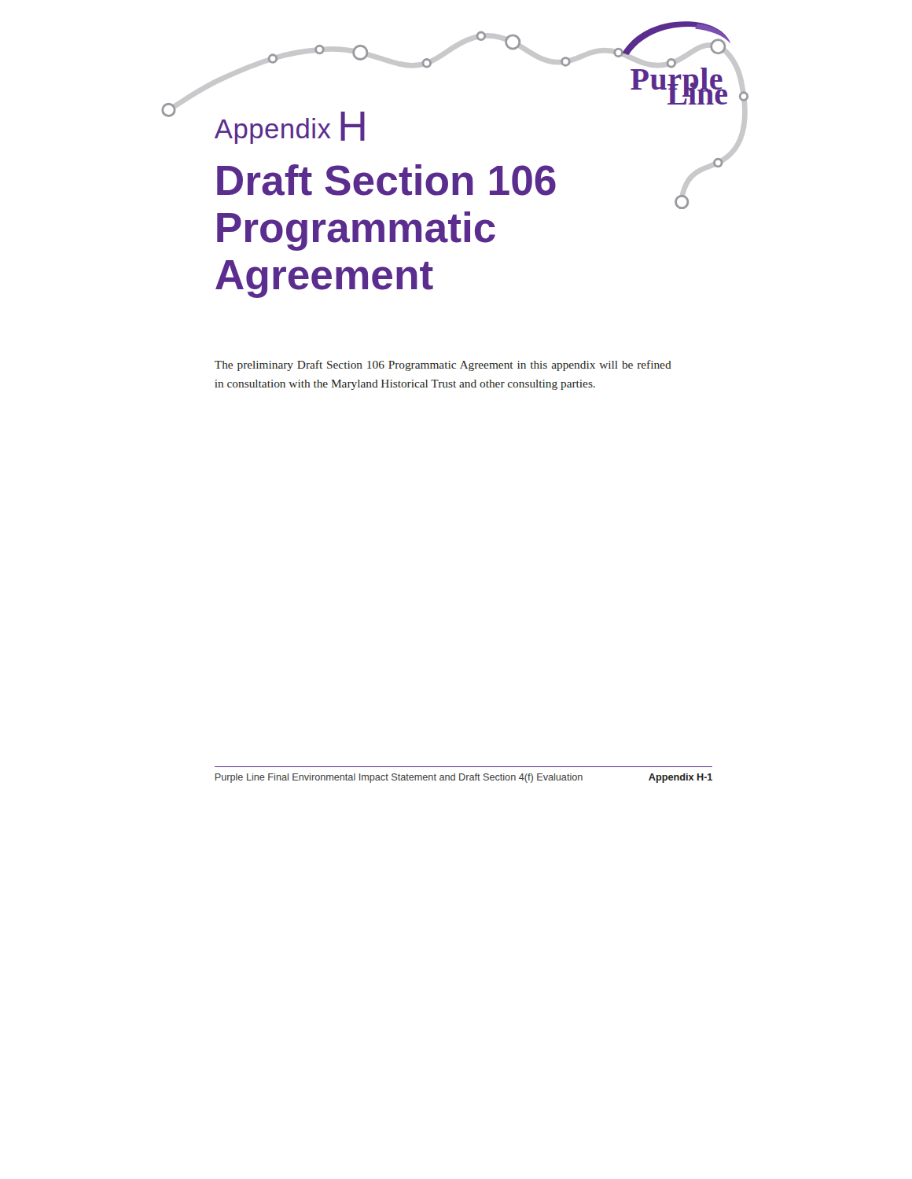Purple Line
AppendixH
Draft Section 106
Programmatic Agreement
The preliminary Draft Section 106 Programmatic Agreement in this appendix will be refined in consultation with the Maryland Historical Trust and other consulting parties.
Purple Line Final Environmental Impact Statement and Draft Section 4(f) Evaluation Appendix H-1